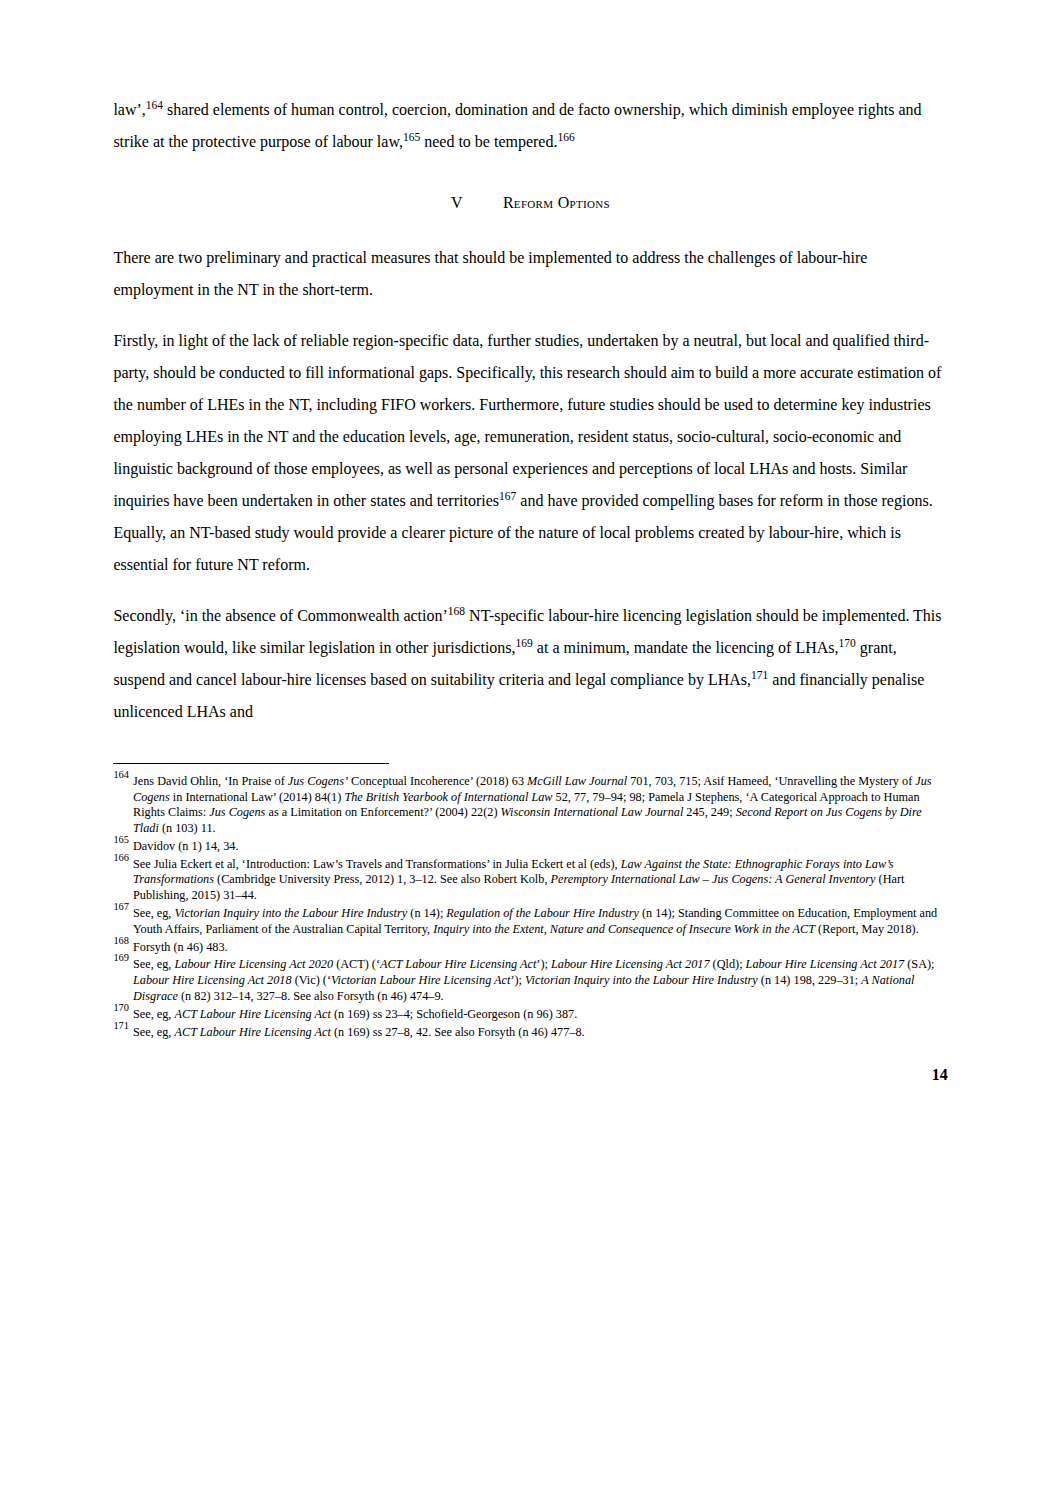law’,164 shared elements of human control, coercion, domination and de facto ownership, which diminish employee rights and strike at the protective purpose of labour law,165 need to be tempered.166
VReform Options
There are two preliminary and practical measures that should be implemented to address the challenges of labour-hire employment in the NT in the short-term.
Firstly, in light of the lack of reliable region-specific data, further studies, undertaken by a neutral, but local and qualified third-party, should be conducted to fill informational gaps. Specifically, this research should aim to build a more accurate estimation of the number of LHEs in the NT, including FIFO workers. Furthermore, future studies should be used to determine key industries employing LHEs in the NT and the education levels, age, remuneration, resident status, socio-cultural, socio-economic and linguistic background of those employees, as well as personal experiences and perceptions of local LHAs and hosts. Similar inquiries have been undertaken in other states and territories167 and have provided compelling bases for reform in those regions. Equally, an NT-based study would provide a clearer picture of the nature of local problems created by labour-hire, which is essential for future NT reform.
Secondly, ‘in the absence of Commonwealth action’168 NT-specific labour-hire licencing legislation should be implemented. This legislation would, like similar legislation in other jurisdictions,169 at a minimum, mandate the licencing of LHAs,170 grant, suspend and cancel labour-hire licenses based on suitability criteria and legal compliance by LHAs,171 and financially penalise unlicenced LHAs and
164 Jens David Ohlin, ‘In Praise of Jus Cogens’ Conceptual Incoherence’ (2018) 63 McGill Law Journal 701, 703, 715; Asif Hameed, ‘Unravelling the Mystery of Jus Cogens in International Law’ (2014) 84(1) The British Yearbook of International Law 52, 77, 79–94; 98; Pamela J Stephens, ‘A Categorical Approach to Human Rights Claims: Jus Cogens as a Limitation on Enforcement?’ (2004) 22(2) Wisconsin International Law Journal 245, 249; Second Report on Jus Cogens by Dire Tladi (n 103) 11.
165 Davidov (n 1) 14, 34.
166 See Julia Eckert et al, ‘Introduction: Law’s Travels and Transformations’ in Julia Eckert et al (eds), Law Against the State: Ethnographic Forays into Law’s Transformations (Cambridge University Press, 2012) 1, 3–12. See also Robert Kolb, Peremptory International Law – Jus Cogens: A General Inventory (Hart Publishing, 2015) 31–44.
167 See, eg, Victorian Inquiry into the Labour Hire Industry (n 14); Regulation of the Labour Hire Industry (n 14); Standing Committee on Education, Employment and Youth Affairs, Parliament of the Australian Capital Territory, Inquiry into the Extent, Nature and Consequence of Insecure Work in the ACT (Report, May 2018).
168 Forsyth (n 46) 483.
169 See, eg, Labour Hire Licensing Act 2020 (ACT) (‘ACT Labour Hire Licensing Act’); Labour Hire Licensing Act 2017 (Qld); Labour Hire Licensing Act 2017 (SA); Labour Hire Licensing Act 2018 (Vic) (‘Victorian Labour Hire Licensing Act’); Victorian Inquiry into the Labour Hire Industry (n 14) 198, 229–31; A National Disgrace (n 82) 312–14, 327–8. See also Forsyth (n 46) 474–9.
170 See, eg, ACT Labour Hire Licensing Act (n 169) ss 23–4; Schofield-Georgeson (n 96) 387.
171 See, eg, ACT Labour Hire Licensing Act (n 169) ss 27–8, 42. See also Forsyth (n 46) 477–8.
14